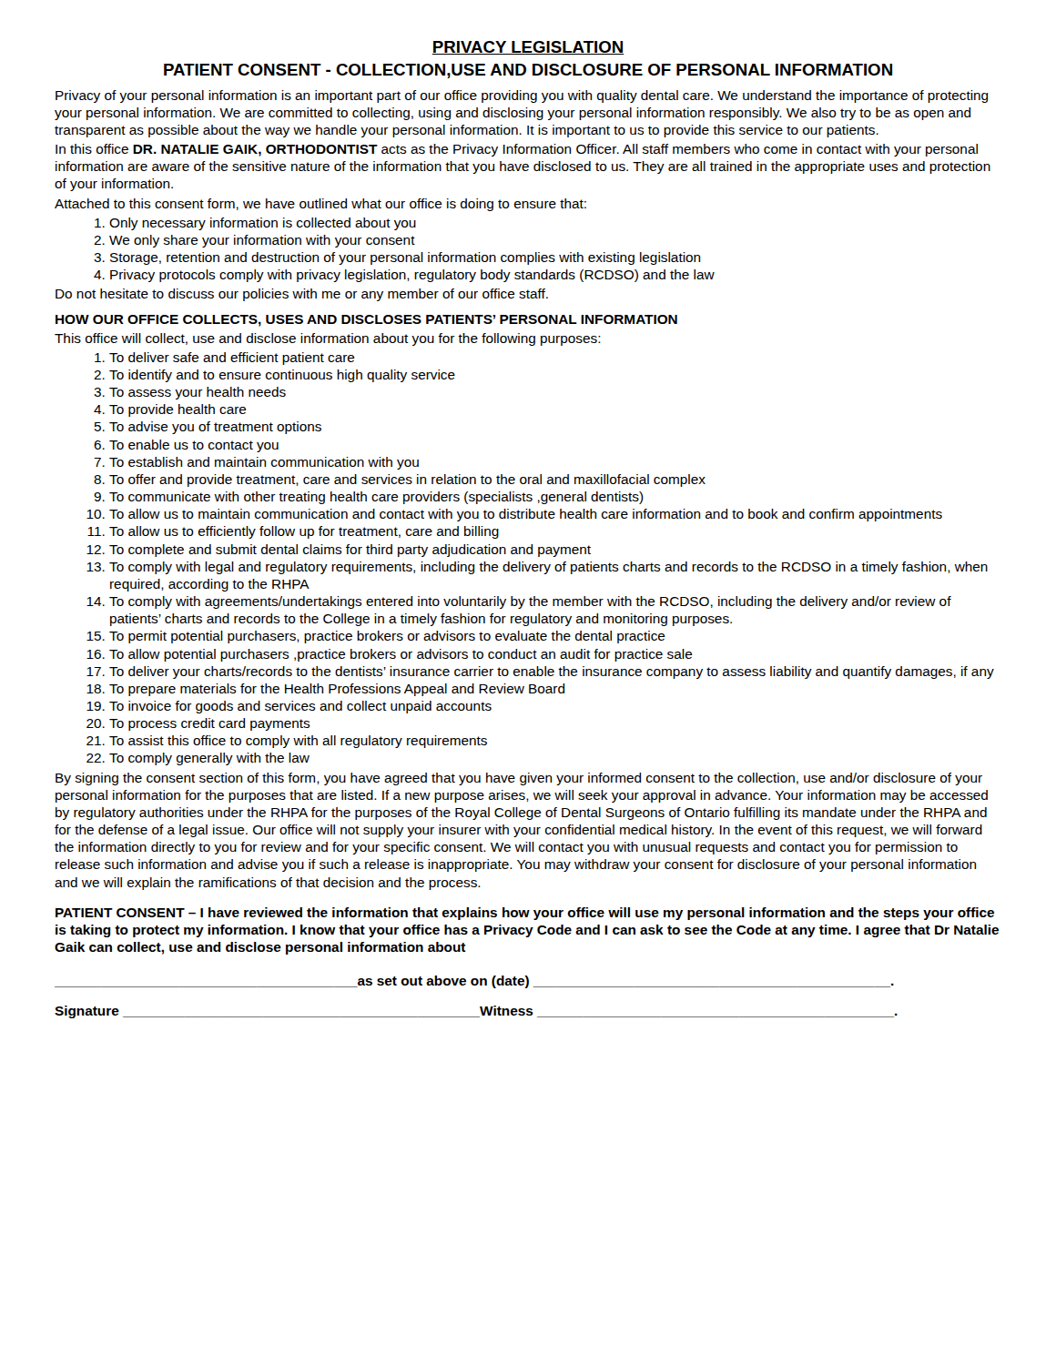PRIVACY LEGISLATION
PATIENT CONSENT - COLLECTION,USE AND DISCLOSURE OF PERSONAL INFORMATION
Privacy of your personal information is an important part of our office providing you with quality dental care. We understand the importance of protecting your personal information. We are committed to collecting, using and disclosing your personal information responsibly. We also try to be as open and transparent as possible about the way we handle your personal information. It is important to us to provide this service to our patients.
In this office DR. NATALIE GAIK, ORTHODONTIST acts as the Privacy Information Officer. All staff members who come in contact with your personal information are aware of the sensitive nature of the information that you have disclosed to us. They are all trained in the appropriate uses and protection of your information.
Attached to this consent form, we have outlined what our office is doing to ensure that:
Only necessary information is collected about you
We only share your information with your consent
Storage, retention and destruction of your personal information complies with existing legislation
Privacy protocols comply with privacy legislation, regulatory body standards (RCDSO) and the law
Do not hesitate to discuss our policies with me or any member of our office staff.
HOW OUR OFFICE COLLECTS, USES AND DISCLOSES PATIENTS’ PERSONAL INFORMATION
This office will collect, use and disclose information about you for the following purposes:
To deliver safe and efficient patient care
To identify and to ensure continuous high quality service
To assess your health needs
To provide health care
To advise you of treatment options
To enable us to contact you
To establish and maintain communication with you
To offer and provide treatment, care and services in relation to the oral and maxillofacial complex
To communicate with other treating health care providers (specialists ,general dentists)
To allow us to maintain communication and contact with you to distribute health care information and to book and confirm appointments
To allow us to efficiently follow up for treatment, care and billing
To complete and submit dental claims for third party adjudication and payment
To comply with legal and regulatory requirements, including the delivery of patients charts and records to the RCDSO in a timely fashion, when required, according to the RHPA
To comply with agreements/undertakings entered into voluntarily by the member with the RCDSO, including the delivery and/or review of patients’ charts and records to the College in a timely fashion for regulatory and monitoring purposes.
To permit potential purchasers, practice brokers or advisors to evaluate the dental practice
To allow potential purchasers ,practice brokers or advisors to conduct an audit for practice sale
To deliver your charts/records to the dentists’ insurance carrier to enable the insurance company to assess liability and quantify damages, if any
To prepare materials for the Health Professions Appeal and Review Board
To invoice for goods and services and collect unpaid accounts
To process credit card payments
To assist this office to comply with all regulatory requirements
To comply generally with the law
By signing the consent section of this form, you have agreed that you have given your informed consent to the collection, use and/or disclosure of your personal information for the purposes that are listed. If a new purpose arises, we will seek your approval in advance. Your information may be accessed by regulatory authorities under the RHPA for the purposes of the Royal College of Dental Surgeons of Ontario fulfilling its mandate under the RHPA and for the defense of a legal issue. Our office will not supply your insurer with your confidential medical history. In the event of this request, we will forward the information directly to you for review and for your specific consent. We will contact you with unusual requests and contact you for permission to release such information and advise you if such a release is inappropriate. You may withdraw your consent for disclosure of your personal information and we will explain the ramifications of that decision and the process.
PATIENT CONSENT – I have reviewed the information that explains how your office will use my personal information and the steps your office is taking to protect my information. I know that your office has a Privacy Code and I can ask to see the Code at any time. I agree that Dr Natalie Gaik can collect, use and disclose personal information about
_______________________________________as set out above on (date) ______________________________________________.
Signature ______________________________________________Witness ______________________________________________.